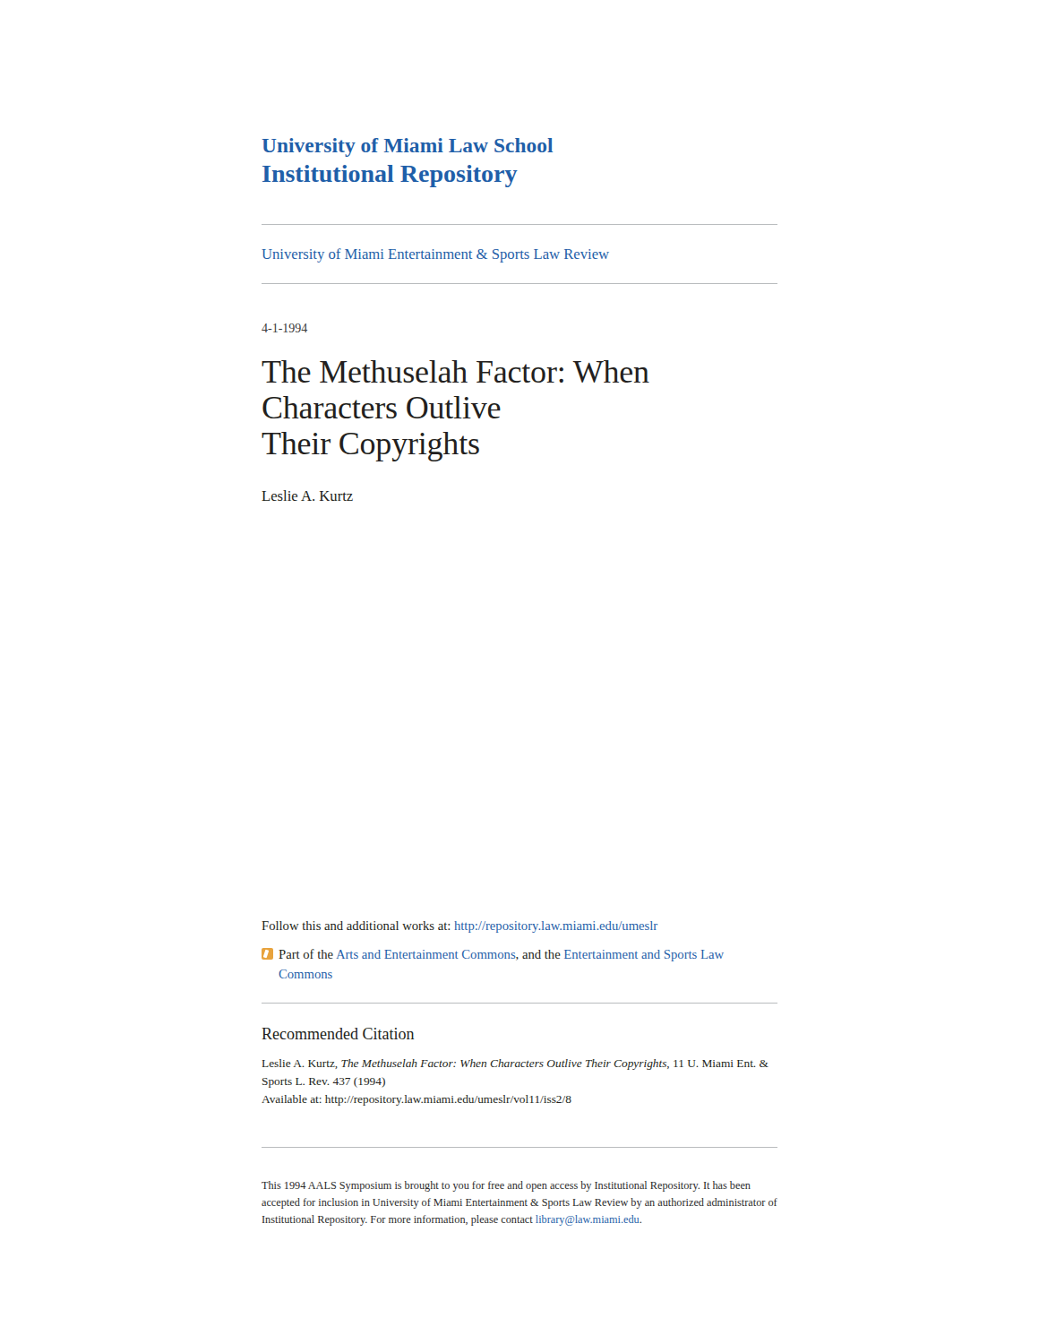University of Miami Law School
Institutional Repository
University of Miami Entertainment & Sports Law Review
4-1-1994
The Methuselah Factor: When Characters Outlive
Their Copyrights
Leslie A. Kurtz
Follow this and additional works at: http://repository.law.miami.edu/umeslr
Part of the Arts and Entertainment Commons, and the Entertainment and Sports Law Commons
Recommended Citation
Leslie A. Kurtz, The Methuselah Factor: When Characters Outlive Their Copyrights, 11 U. Miami Ent. & Sports L. Rev. 437 (1994)
Available at: http://repository.law.miami.edu/umeslr/vol11/iss2/8
This 1994 AALS Symposium is brought to you for free and open access by Institutional Repository. It has been accepted for inclusion in University of Miami Entertainment & Sports Law Review by an authorized administrator of Institutional Repository. For more information, please contact library@law.miami.edu.